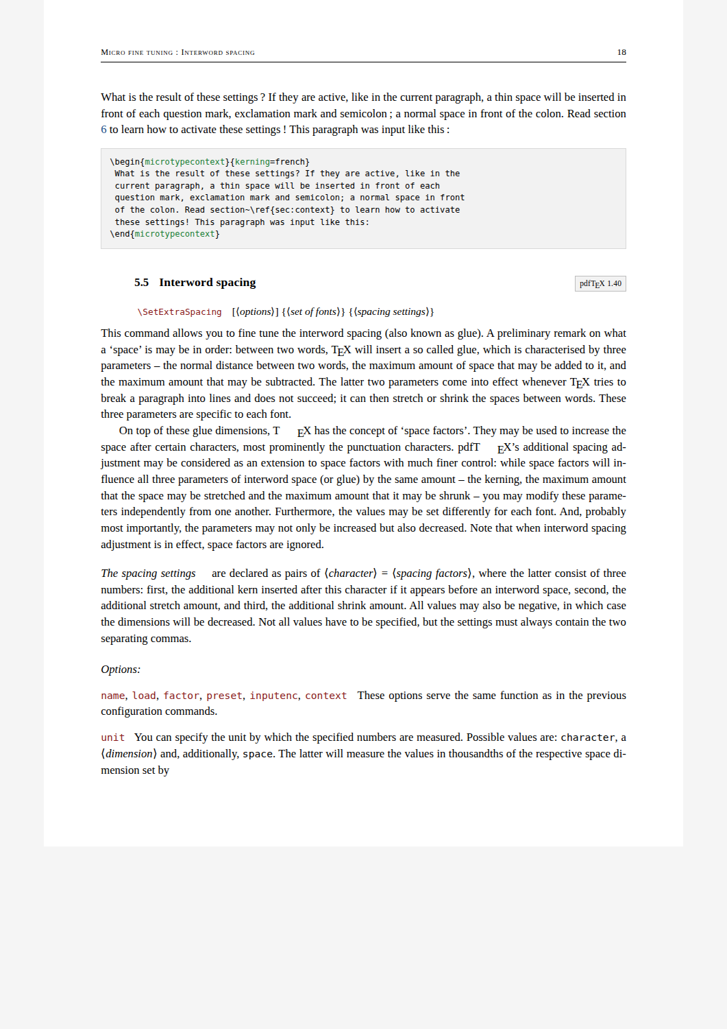Micro fine tuning : Interword spacing 18
What is the result of these settings ? If they are active, like in the current paragraph, a thin space will be inserted in front of each question mark, exclamation mark and semicolon ; a normal space in front of the colon. Read section 6 to learn how to activate these settings ! This paragraph was input like this :
\begin{microtypecontext}{kerning=french}
 What is the result of these settings? If they are active, like in the
 current paragraph, a thin space will be inserted in front of each
 question mark, exclamation mark and semicolon; a normal space in front
 of the colon. Read section~\ref{sec:context} to learn how to activate
 these settings! This paragraph was input like this:
\end{microtypecontext}
5.5
Interword spacing
pdfTEX 1.40
\SetExtraSpacing
[⟨options⟩] {⟨set of fonts⟩} {⟨spacing settings⟩}
This command allows you to fine tune the interword spacing (also known as glue). A preliminary remark on what a ‘space’ is may be in order: between two words, TEX will insert a so called glue, which is characterised by three parameters – the normal distance between two words, the maximum amount of space that may be added to it, and the maximum amount that may be subtracted. The latter two parameters come into effect whenever TEX tries to break a paragraph into lines and does not succeed; it can then stretch or shrink the spaces between words. These three parameters are specific to each font.
On top of these glue dimensions, TEX has the concept of ‘space factors’. They may be used to increase the space after certain characters, most prominently the punctuation characters. pdfTEX’s additional spacing adjustment may be considered as an extension to space factors with much finer control: while space factors will influence all three parameters of interword space (or glue) by the same amount – the kerning, the maximum amount that the space may be stretched and the maximum amount that it may be shrunk – you may modify these parameters independently from one another. Furthermore, the values may be set differently for each font. And, probably most importantly, the parameters may not only be increased but also decreased. Note that when interword spacing adjustment is in effect, space factors are ignored.
The spacing settings are declared as pairs of ⟨character⟩ = ⟨spacing factors⟩, where the latter consist of three numbers: first, the additional kern inserted after this character if it appears before an interword space, second, the additional stretch amount, and third, the additional shrink amount. All values may also be negative, in which case the dimensions will be decreased. Not all values have to be specified, but the settings must always contain the two separating commas.
Options:
name, load, factor, preset, inputenc, context These options serve the same function as in the previous configuration commands.
unit You can specify the unit by which the specified numbers are measured. Possible values are: character, a ⟨dimension⟩ and, additionally, space. The latter will measure the values in thousandths of the respective space dimension set by